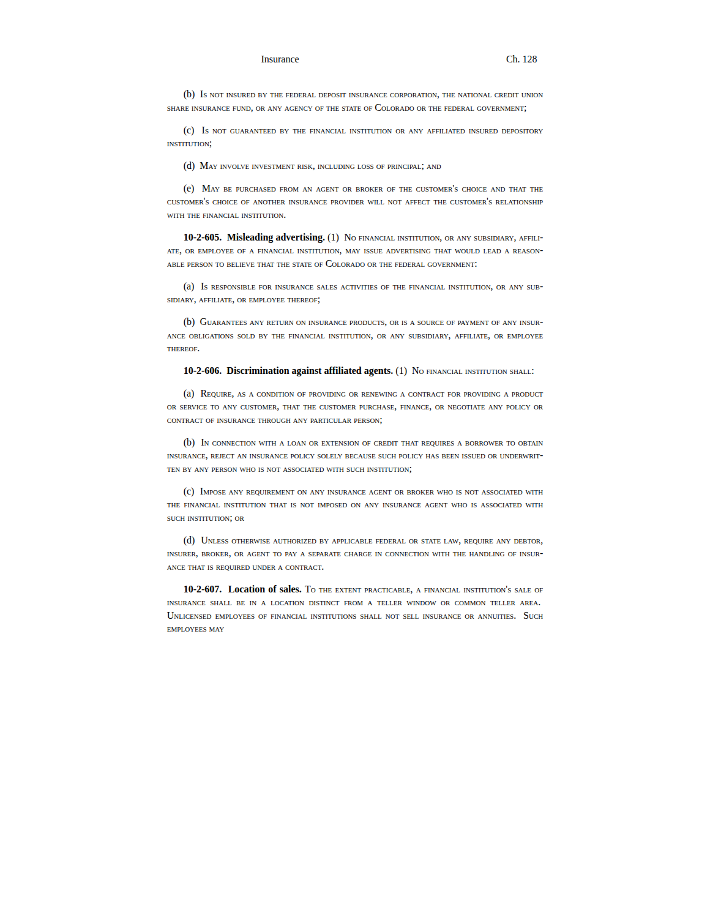Insurance Ch. 128
(b) Is not insured by the federal deposit insurance corporation, the national credit union share insurance fund, or any agency of the state of Colorado or the federal government;
(c) Is not guaranteed by the financial institution or any affiliated insured depository institution;
(d) May involve investment risk, including loss of principal; and
(e) May be purchased from an agent or broker of the customer's choice and that the customer's choice of another insurance provider will not affect the customer's relationship with the financial institution.
10-2-605. Misleading advertising. (1) No financial institution, or any subsidiary, affiliate, or employee of a financial institution, may issue advertising that would lead a reasonable person to believe that the state of Colorado or the federal government:
(a) Is responsible for insurance sales activities of the financial institution, or any subsidiary, affiliate, or employee thereof;
(b) Guarantees any return on insurance products, or is a source of payment of any insurance obligations sold by the financial institution, or any subsidiary, affiliate, or employee thereof.
10-2-606. Discrimination against affiliated agents. (1) No financial institution shall:
(a) Require, as a condition of providing or renewing a contract for providing a product or service to any customer, that the customer purchase, finance, or negotiate any policy or contract of insurance through any particular person;
(b) In connection with a loan or extension of credit that requires a borrower to obtain insurance, reject an insurance policy solely because such policy has been issued or underwritten by any person who is not associated with such institution;
(c) Impose any requirement on any insurance agent or broker who is not associated with the financial institution that is not imposed on any insurance agent who is associated with such institution; or
(d) Unless otherwise authorized by applicable federal or state law, require any debtor, insurer, broker, or agent to pay a separate charge in connection with the handling of insurance that is required under a contract.
10-2-607. Location of sales. To the extent practicable, a financial institution's sale of insurance shall be in a location distinct from a teller window or common teller area. Unlicensed employees of financial institutions shall not sell insurance or annuities. Such employees may